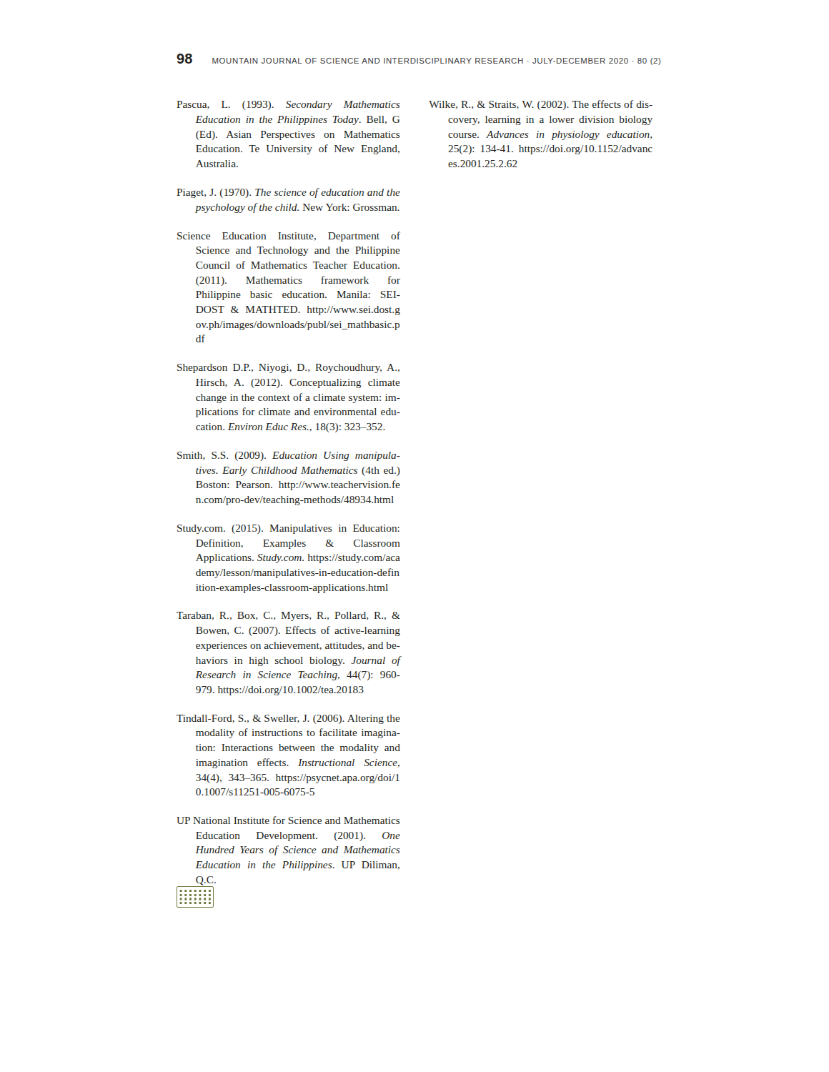98 Mountain Journal of Science and Interdisciplinary Research · July-December 2020 · 80 (2)
Pascua, L. (1993). Secondary Mathematics Education in the Philippines Today. Bell, G (Ed). Asian Perspectives on Mathematics Education. Te University of New England, Australia.
Piaget, J. (1970). The science of education and the psychology of the child. New York: Grossman.
Science Education Institute, Department of Science and Technology and the Philippine Council of Mathematics Teacher Education. (2011). Mathematics framework for Philippine basic education. Manila: SEI-DOST & MATHTED. http://www.sei.dost.gov.ph/images/downloads/publ/sei_mathbasic.pdf
Shepardson D.P., Niyogi, D., Roychoudhury, A., Hirsch, A. (2012). Conceptualizing climate change in the context of a climate system: implications for climate and environmental education. Environ Educ Res., 18(3): 323–352.
Smith, S.S. (2009). Education Using manipulatives. Early Childhood Mathematics (4th ed.) Boston: Pearson. http://www.teachervision.fen.com/pro-dev/teaching-methods/48934.html
Study.com. (2015). Manipulatives in Education: Definition, Examples & Classroom Applications. Study.com. https://study.com/academy/lesson/manipulatives-in-education-definition-examples-classroom-applications.html
Taraban, R., Box, C., Myers, R., Pollard, R., & Bowen, C. (2007). Effects of active-learning experiences on achievement, attitudes, and behaviors in high school biology. Journal of Research in Science Teaching, 44(7): 960-979. https://doi.org/10.1002/tea.20183
Tindall-Ford, S., & Sweller, J. (2006). Altering the modality of instructions to facilitate imagination: Interactions between the modality and imagination effects. Instructional Science, 34(4), 343–365. https://psycnet.apa.org/doi/10.1007/s11251-005-6075-5
UP National Institute for Science and Mathematics Education Development. (2001). One Hundred Years of Science and Mathematics Education in the Philippines. UP Diliman, Q.C.
Wilke, R., & Straits, W. (2002). The effects of discovery, learning in a lower division biology course. Advances in physiology education, 25(2): 134-41. https://doi.org/10.1152/advances.2001.25.2.62